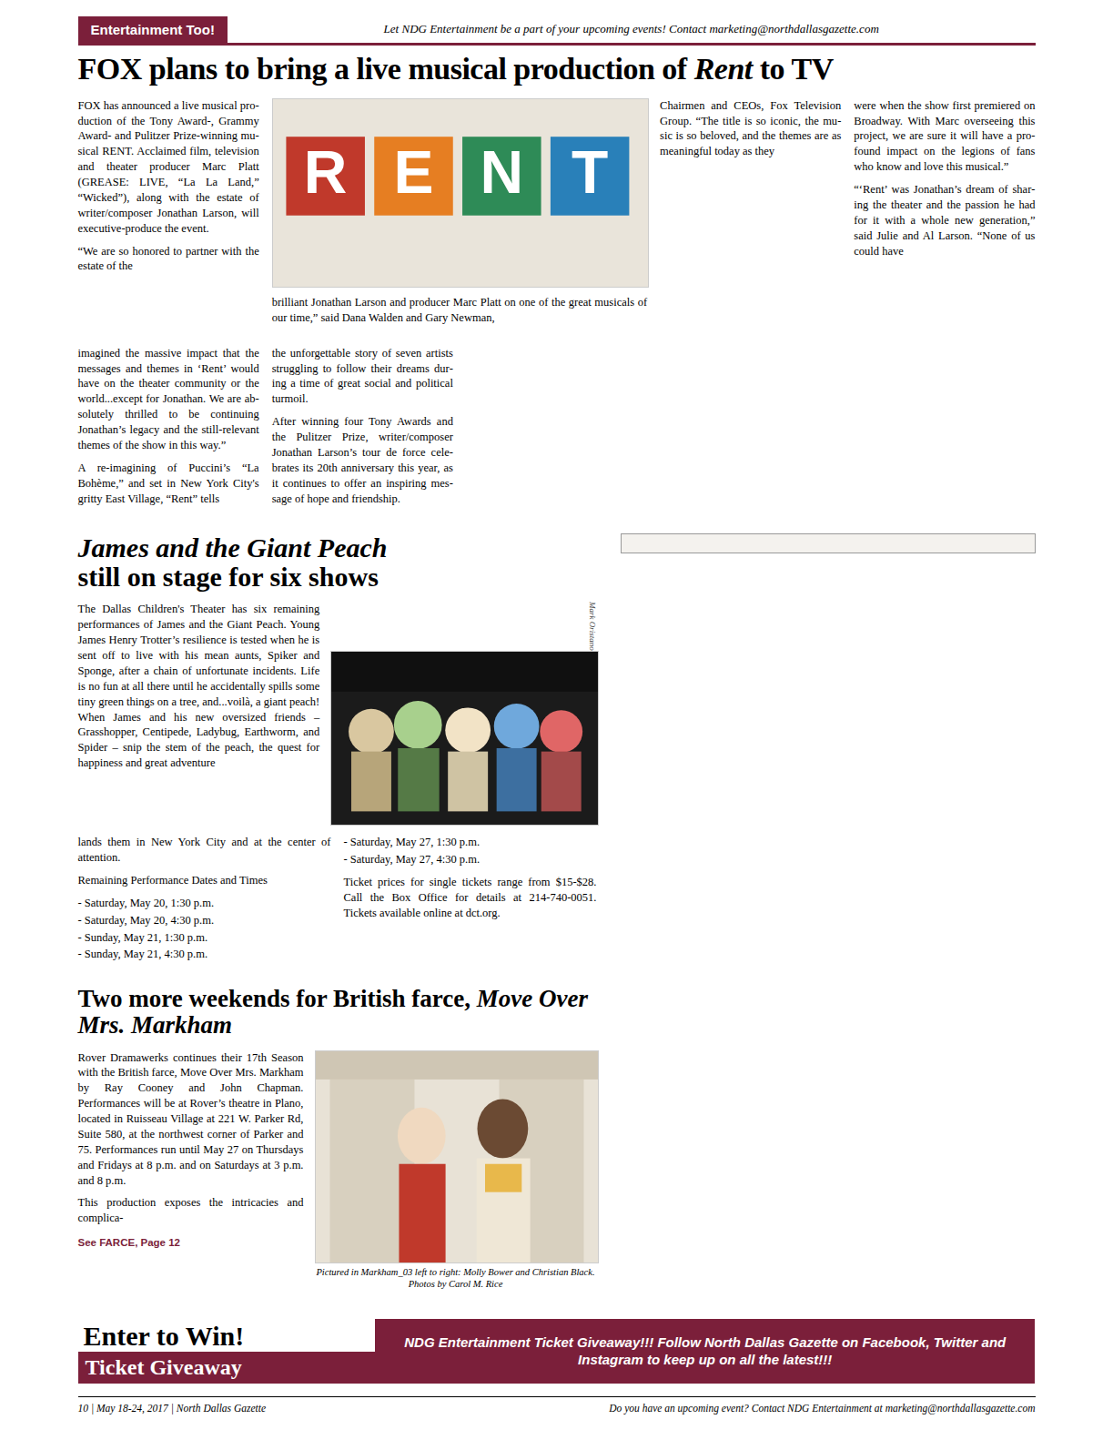Entertainment Too!
Let NDG Entertainment be a part of your upcoming events! Contact marketing@northdallasgazette.com
FOX plans to bring a live musical production of Rent to TV
FOX has announced a live musical production of the Tony Award-, Grammy Award- and Pulitzer Prize-winning musical RENT. Acclaimed film, television and theater producer Marc Platt (GREASE: LIVE, “La La Land,” “Wicked”), along with the estate of writer/composer Jonathan Larson, will executive-produce the event.
“We are so honored to partner with the estate of the
brilliant Jonathan Larson and producer Marc Platt on one of the great musicals of our time,” said Dana Walden and Gary Newman,
Chairmen and CEOs, Fox Television Group. “The title is so iconic, the music is so beloved, and the themes are as meaningful today as they
were when the show first premiered on Broadway. With Marc overseeing this project, we are sure it will have a profound impact on the legions of fans who know and love this musical.”
“‘Rent’ was Jonathan’s dream of sharing the theater and the passion he had for it with a whole new generation,” said Julie and Al Larson. “None of us could have
imagined the massive impact that the messages and themes in ‘Rent’ would have on the theater community or the world...except for Jonathan. We are absolutely thrilled to be continuing Jonathan’s legacy and the still-relevant themes of the show in this way.”
A re-imagining of Puccini’s “La Bohème,” and set in New York City's gritty East Village, “Rent” tells
the unforgettable story of seven artists struggling to follow their dreams during a time of great social and political turmoil.
After winning four Tony Awards and the Pulitzer Prize, writer/composer Jonathan Larson’s tour de force celebrates its 20th anniversary this year, as it continues to offer an inspiring message of hope and friendship.
James and the Giant Peach
still on stage for six shows
The Dallas Children's Theater has six remaining performances of James and the Giant Peach. Young James Henry Trotter’s resilience is tested when he is sent off to live with his mean aunts, Spiker and Sponge, after a chain of unfortunate incidents. Life is no fun at all there until he accidentally spills some tiny green things on a tree, and...voilà, a giant peach! When James and his new oversized friends – Grasshopper, Centipede, Ladybug, Earthworm, and Spider – snip the stem of the peach, the quest for happiness and great adventure
Mark Oristano
lands them in New York City and at the center of attention.
Remaining Performance Dates and Times
- Saturday, May 20, 1:30 p.m.
- Saturday, May 20, 4:30 p.m.
- Sunday, May 21, 1:30 p.m.
- Sunday, May 21, 4:30 p.m.
- Saturday, May 27, 1:30 p.m.
- Saturday, May 27, 4:30 p.m.
Ticket prices for single tickets range from $15-$28. Call the Box Office for details at 214-740-0051. Tickets available online at dct.org.
Two more weekends for British farce, Move Over Mrs. Markham
Rover Dramawerks continues their 17th Season with the British farce, Move Over Mrs. Markham by Ray Cooney and John Chapman. Performances will be at Rover’s theatre in Plano, located in Ruisseau Village at 221 W. Parker Rd, Suite 580, at the northwest corner of Parker and 75. Performances run until May 27 on Thursdays and Fridays at 8 p.m. and on Saturdays at 3 p.m. and 8 p.m.
This production exposes the intricacies and complica-
See FARCE, Page 12
Pictured in Markham_03 left to right: Molly Bower and Christian Black. Photos by Carol M. Rice
Enter to Win!
Ticket Giveaway
NDG Entertainment Ticket Giveaway!!! Follow North Dallas Gazette on Facebook, Twitter and Instagram to keep up on all the latest!!!
10 | May 18-24, 2017 | North Dallas Gazette
Do you have an upcoming event? Contact NDG Entertainment at marketing@northdallasgazette.com